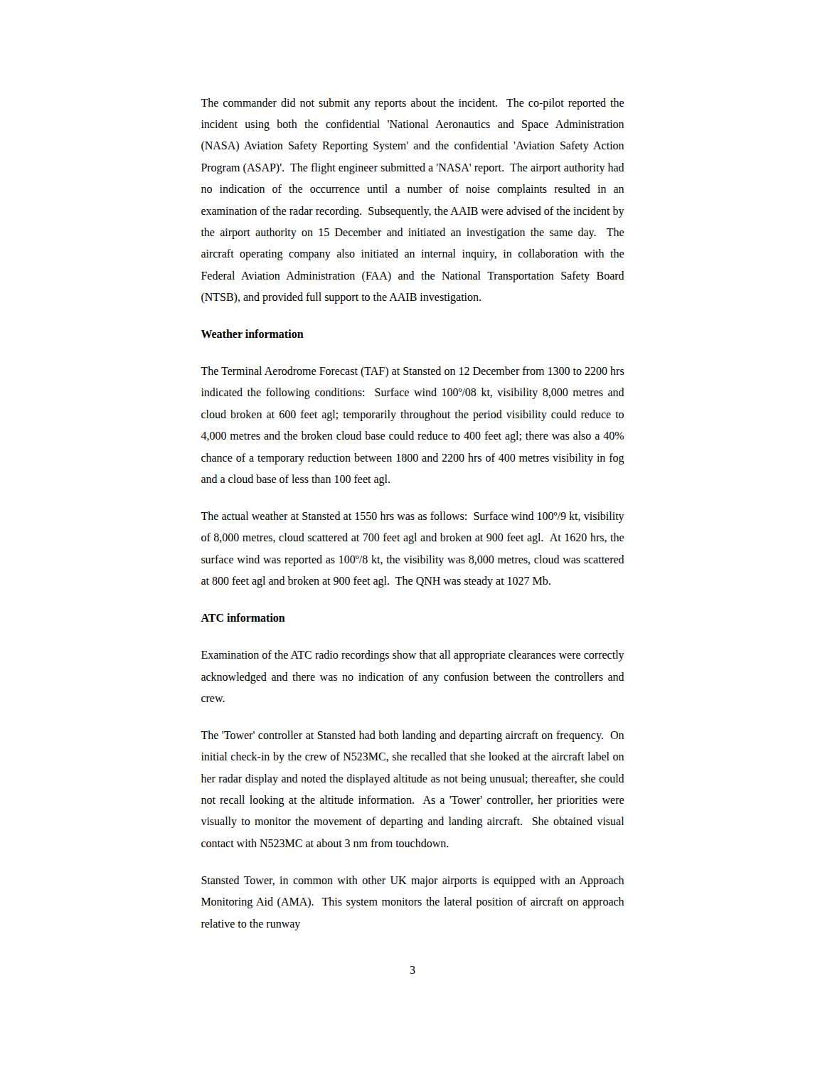The commander did not submit any reports about the incident. The co-pilot reported the incident using both the confidential 'National Aeronautics and Space Administration (NASA) Aviation Safety Reporting System' and the confidential 'Aviation Safety Action Program (ASAP)'. The flight engineer submitted a 'NASA' report. The airport authority had no indication of the occurrence until a number of noise complaints resulted in an examination of the radar recording. Subsequently, the AAIB were advised of the incident by the airport authority on 15 December and initiated an investigation the same day. The aircraft operating company also initiated an internal inquiry, in collaboration with the Federal Aviation Administration (FAA) and the National Transportation Safety Board (NTSB), and provided full support to the AAIB investigation.
Weather information
The Terminal Aerodrome Forecast (TAF) at Stansted on 12 December from 1300 to 2200 hrs indicated the following conditions: Surface wind 100º/08 kt, visibility 8,000 metres and cloud broken at 600 feet agl; temporarily throughout the period visibility could reduce to 4,000 metres and the broken cloud base could reduce to 400 feet agl; there was also a 40% chance of a temporary reduction between 1800 and 2200 hrs of 400 metres visibility in fog and a cloud base of less than 100 feet agl.
The actual weather at Stansted at 1550 hrs was as follows: Surface wind 100º/9 kt, visibility of 8,000 metres, cloud scattered at 700 feet agl and broken at 900 feet agl. At 1620 hrs, the surface wind was reported as 100º/8 kt, the visibility was 8,000 metres, cloud was scattered at 800 feet agl and broken at 900 feet agl. The QNH was steady at 1027 Mb.
ATC information
Examination of the ATC radio recordings show that all appropriate clearances were correctly acknowledged and there was no indication of any confusion between the controllers and crew.
The 'Tower' controller at Stansted had both landing and departing aircraft on frequency. On initial check-in by the crew of N523MC, she recalled that she looked at the aircraft label on her radar display and noted the displayed altitude as not being unusual; thereafter, she could not recall looking at the altitude information. As a 'Tower' controller, her priorities were visually to monitor the movement of departing and landing aircraft. She obtained visual contact with N523MC at about 3 nm from touchdown.
Stansted Tower, in common with other UK major airports is equipped with an Approach Monitoring Aid (AMA). This system monitors the lateral position of aircraft on approach relative to the runway
3